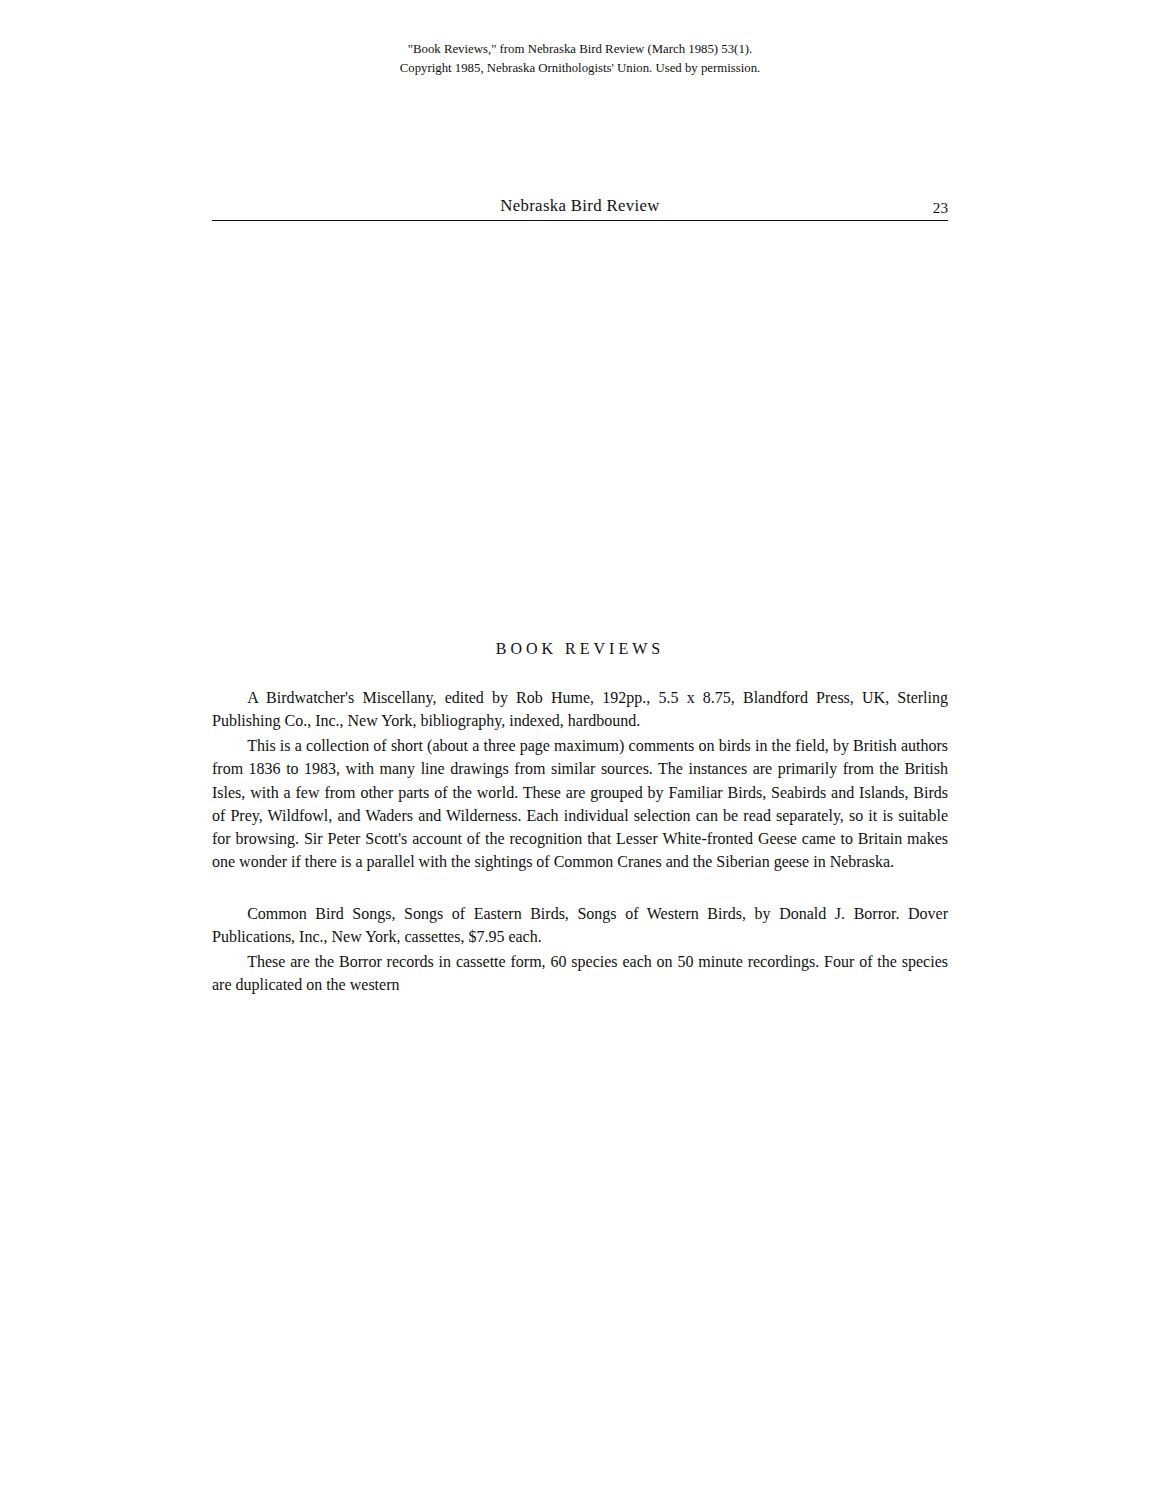"Book Reviews," from Nebraska Bird Review (March 1985) 53(1).
Copyright 1985, Nebraska Ornithologists' Union. Used by permission.
Nebraska Bird Review
23
BOOK REVIEWS
A Birdwatcher's Miscellany, edited by Rob Hume, 192pp., 5.5 x 8.75, Blandford Press, UK, Sterling Publishing Co., Inc., New York, bibliography, indexed, hardbound.
This is a collection of short (about a three page maximum) comments on birds in the field, by British authors from 1836 to 1983, with many line drawings from similar sources. The instances are primarily from the British Isles, with a few from other parts of the world. These are grouped by Familiar Birds, Seabirds and Islands, Birds of Prey, Wildfowl, and Waders and Wilderness. Each individual selection can be read separately, so it is suitable for browsing. Sir Peter Scott's account of the recognition that Lesser White-fronted Geese came to Britain makes one wonder if there is a parallel with the sightings of Common Cranes and the Siberian geese in Nebraska.
Common Bird Songs, Songs of Eastern Birds, Songs of Western Birds, by Donald J. Borror. Dover Publications, Inc., New York, cassettes, $7.95 each.
These are the Borror records in cassette form, 60 species each on 50 minute recordings. Four of the species are duplicated on the western